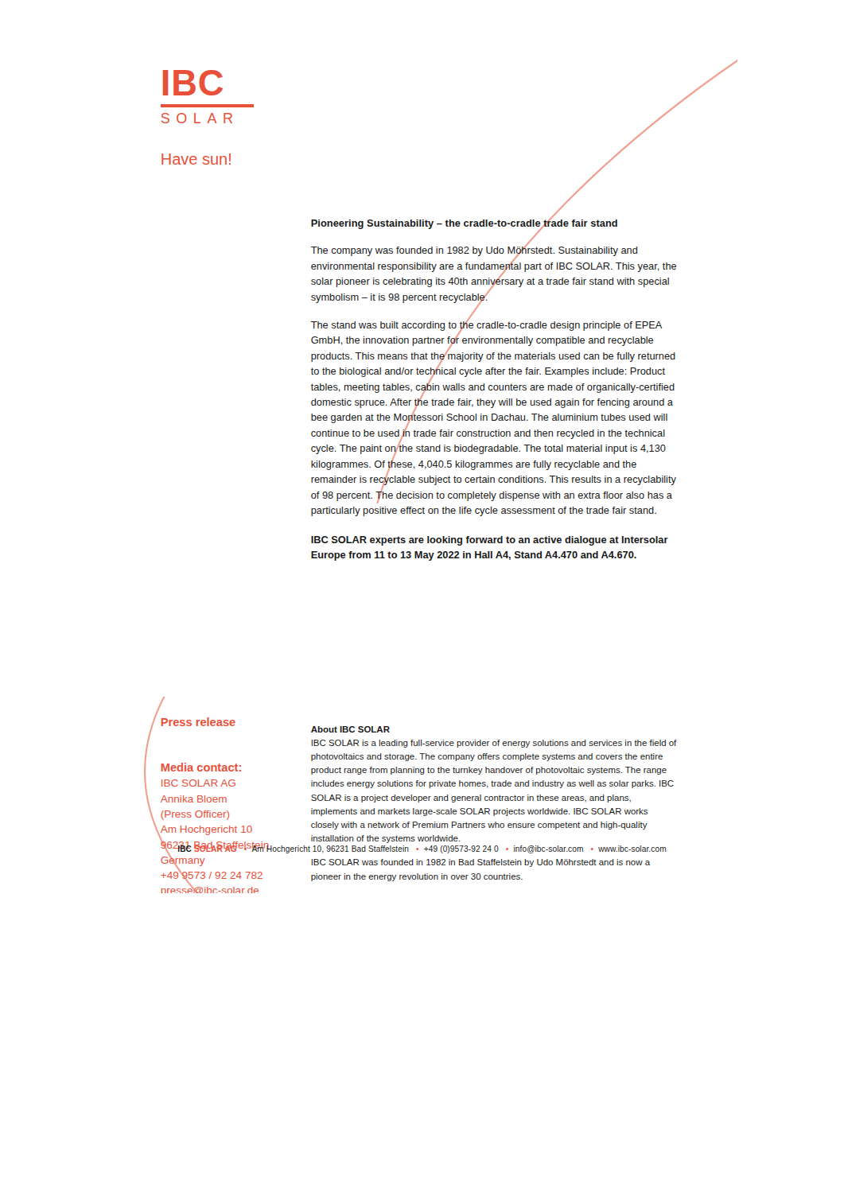IBC
SOLAR
Have sun!
Pioneering Sustainability – the cradle-to-cradle trade fair stand
The company was founded in 1982 by Udo Möhrstedt. Sustainability and environmental responsibility are a fundamental part of IBC SOLAR. This year, the solar pioneer is celebrating its 40th anniversary at a trade fair stand with special symbolism – it is 98 percent recyclable.
The stand was built according to the cradle-to-cradle design principle of EPEA GmbH, the innovation partner for environmentally compatible and recyclable products. This means that the majority of the materials used can be fully returned to the biological and/or technical cycle after the fair. Examples include: Product tables, meeting tables, cabin walls and counters are made of organically-certified domestic spruce. After the trade fair, they will be used again for fencing around a bee garden at the Montessori School in Dachau. The aluminium tubes used will continue to be used in trade fair construction and then recycled in the technical cycle. The paint on the stand is biodegradable. The total material input is 4,130 kilogrammes. Of these, 4,040.5 kilogrammes are fully recyclable and the remainder is recyclable subject to certain conditions. This results in a recyclability of 98 percent. The decision to completely dispense with an extra floor also has a particularly positive effect on the life cycle assessment of the trade fair stand.
IBC SOLAR experts are looking forward to an active dialogue at Intersolar Europe from 11 to 13 May 2022 in Hall A4, Stand A4.470 and A4.670.
Press release
Media contact:
IBC SOLAR AG
Annika Bloem
(Press Officer)
Am Hochgericht 10
96231 Bad Staffelstein
Germany
+49 9573 / 92 24 782
presse@ibc-solar.de
About IBC SOLAR
IBC SOLAR is a leading full-service provider of energy solutions and services in the field of photovoltaics and storage. The company offers complete systems and covers the entire product range from planning to the turnkey handover of photovoltaic systems. The range includes energy solutions for private homes, trade and industry as well as solar parks. IBC SOLAR is a project developer and general contractor in these areas, and plans, implements and markets large-scale SOLAR projects worldwide. IBC SOLAR works closely with a network of Premium Partners who ensure competent and high-quality installation of the systems worldwide.
IBC SOLAR was founded in 1982 in Bad Staffelstein by Udo Möhrstedt and is now a pioneer in the energy revolution in over 30 countries.
IBC SOLAR AG •Am Hochgericht 10, 96231 Bad Staffelstein •+49 (0)9573-92 24 0 •info@ibc-solar.com •www.ibc-solar.com